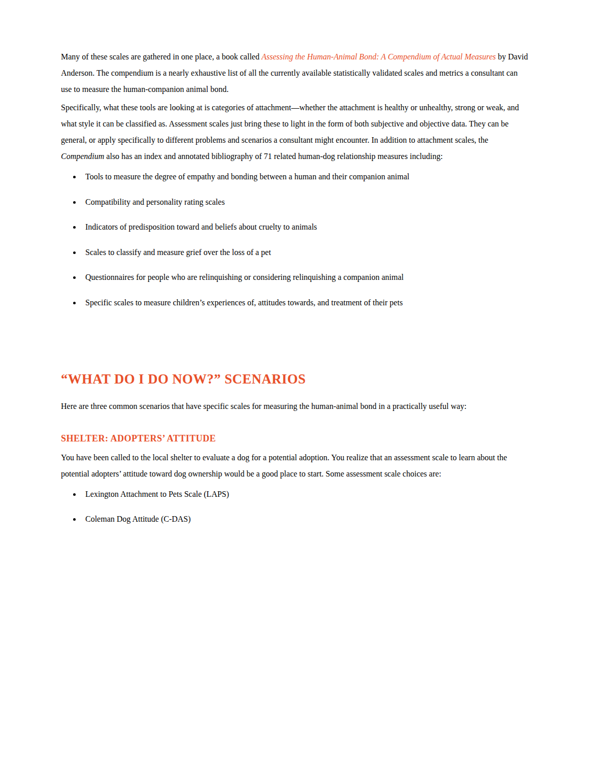Many of these scales are gathered in one place, a book called Assessing the Human-Animal Bond: A Compendium of Actual Measures by David Anderson. The compendium is a nearly exhaustive list of all the currently available statistically validated scales and metrics a consultant can use to measure the human-companion animal bond.
Specifically, what these tools are looking at is categories of attachment—whether the attachment is healthy or unhealthy, strong or weak, and what style it can be classified as. Assessment scales just bring these to light in the form of both subjective and objective data. They can be general, or apply specifically to different problems and scenarios a consultant might encounter. In addition to attachment scales, the Compendium also has an index and annotated bibliography of 71 related human-dog relationship measures including:
Tools to measure the degree of empathy and bonding between a human and their companion animal
Compatibility and personality rating scales
Indicators of predisposition toward and beliefs about cruelty to animals
Scales to classify and measure grief over the loss of a pet
Questionnaires for people who are relinquishing or considering relinquishing a companion animal
Specific scales to measure children’s experiences of, attitudes towards, and treatment of their pets
“WHAT DO I DO NOW?” SCENARIOS
Here are three common scenarios that have specific scales for measuring the human-animal bond in a practically useful way:
SHELTER: ADOPTERS’ ATTITUDE
You have been called to the local shelter to evaluate a dog for a potential adoption. You realize that an assessment scale to learn about the potential adopters’ attitude toward dog ownership would be a good place to start. Some assessment scale choices are:
Lexington Attachment to Pets Scale (LAPS)
Coleman Dog Attitude (C-DAS)